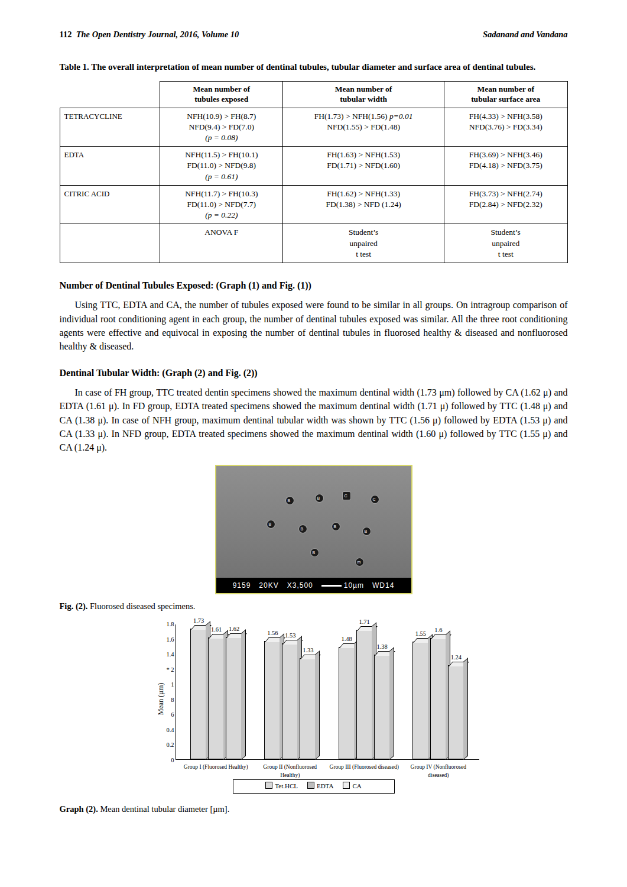112 The Open Dentistry Journal, 2016, Volume 10
Sadanand and Vandana
Table 1. The overall interpretation of mean number of dentinal tubules, tubular diameter and surface area of dentinal tubules.
| | Mean number of tubules exposed | Mean number of tubular width | Mean number of tubular surface area |
| --- | --- | --- | --- |
| TETRACYCLINE | NFH(10.9) > FH(8.7) NFD(9.4) > FD(7.0) (p = 0.08) | FH(1.73) > NFH(1.56) p=0.01 NFD(1.55) > FD(1.48) | FH(4.33) > NFH(3.58) NFD(3.76) > FD(3.34) |
| EDTA | NFH(11.5) > FH(10.1) FD(11.0) > NFD(9.8) (p = 0.61) | FH(1.63) > NFH(1.53) FD(1.71) > NFD(1.60) | FH(3.69) > NFH(3.46) FD(4.18) > NFD(3.75) |
| CITRIC ACID | NFH(11.7) > FH(10.3) FD(11.0) > NFD(7.7) (p = 0.22) | FH(1.62) > NFH(1.33) FD(1.38) > NFD (1.24) | FH(3.73) > NFH(2.74) FD(2.84) > NFD(2.32) |
| | ANOVA F | Student’s unpaired t test | Student’s unpaired t test |
Number of Dentinal Tubules Exposed: (Graph (1) and Fig. (1))
Using TTC, EDTA and CA, the number of tubules exposed were found to be similar in all groups. On intragroup comparison of individual root conditioning agent in each group, the number of dentinal tubules exposed was similar. All the three root conditioning agents were effective and equivocal in exposing the number of dentinal tubules in fluorosed healthy & diseased and nonfluorosed healthy & diseased.
Dentinal Tubular Width: (Graph (2) and Fig. (2))
In case of FH group, TTC treated dentin specimens showed the maximum dentinal width (1.73 μm) followed by CA (1.62 μ) and EDTA (1.61 μ). In FD group, EDTA treated specimens showed the maximum dentinal width (1.71 μ) followed by TTC (1.48 μ) and CA (1.38 μ). In case of NFH group, maximum dentinal tubular width was shown by TTC (1.56 μ) followed by EDTA (1.53 μ) and CA (1.33 μ). In NFD group, EDTA treated specimens showed the maximum dentinal width (1.60 μ) followed by TTC (1.55 μ) and CA (1.24 μ).
B B C C B B B B B m
915920KV X3,500 10µm WD14
Fig. (2). Fluorosed diseased specimens.
Mean (µm)
1.8 1.6 1.4 * 2 1 8 6 0.4 0.2 0
1.73
1.61
1.62
1.56
1.53
1.33
1.48
1.71
1.38
1.55
1.6
1.24
Group I (Fluorosed Healthy)
Group II (Nonfluorosed Healthy)
Group III (Fluorosed diseased)
Group IV (Nonfluorosed diseased)
Tet.HCL EDTA CA
Graph (2). Mean dentinal tubular diameter [µm].